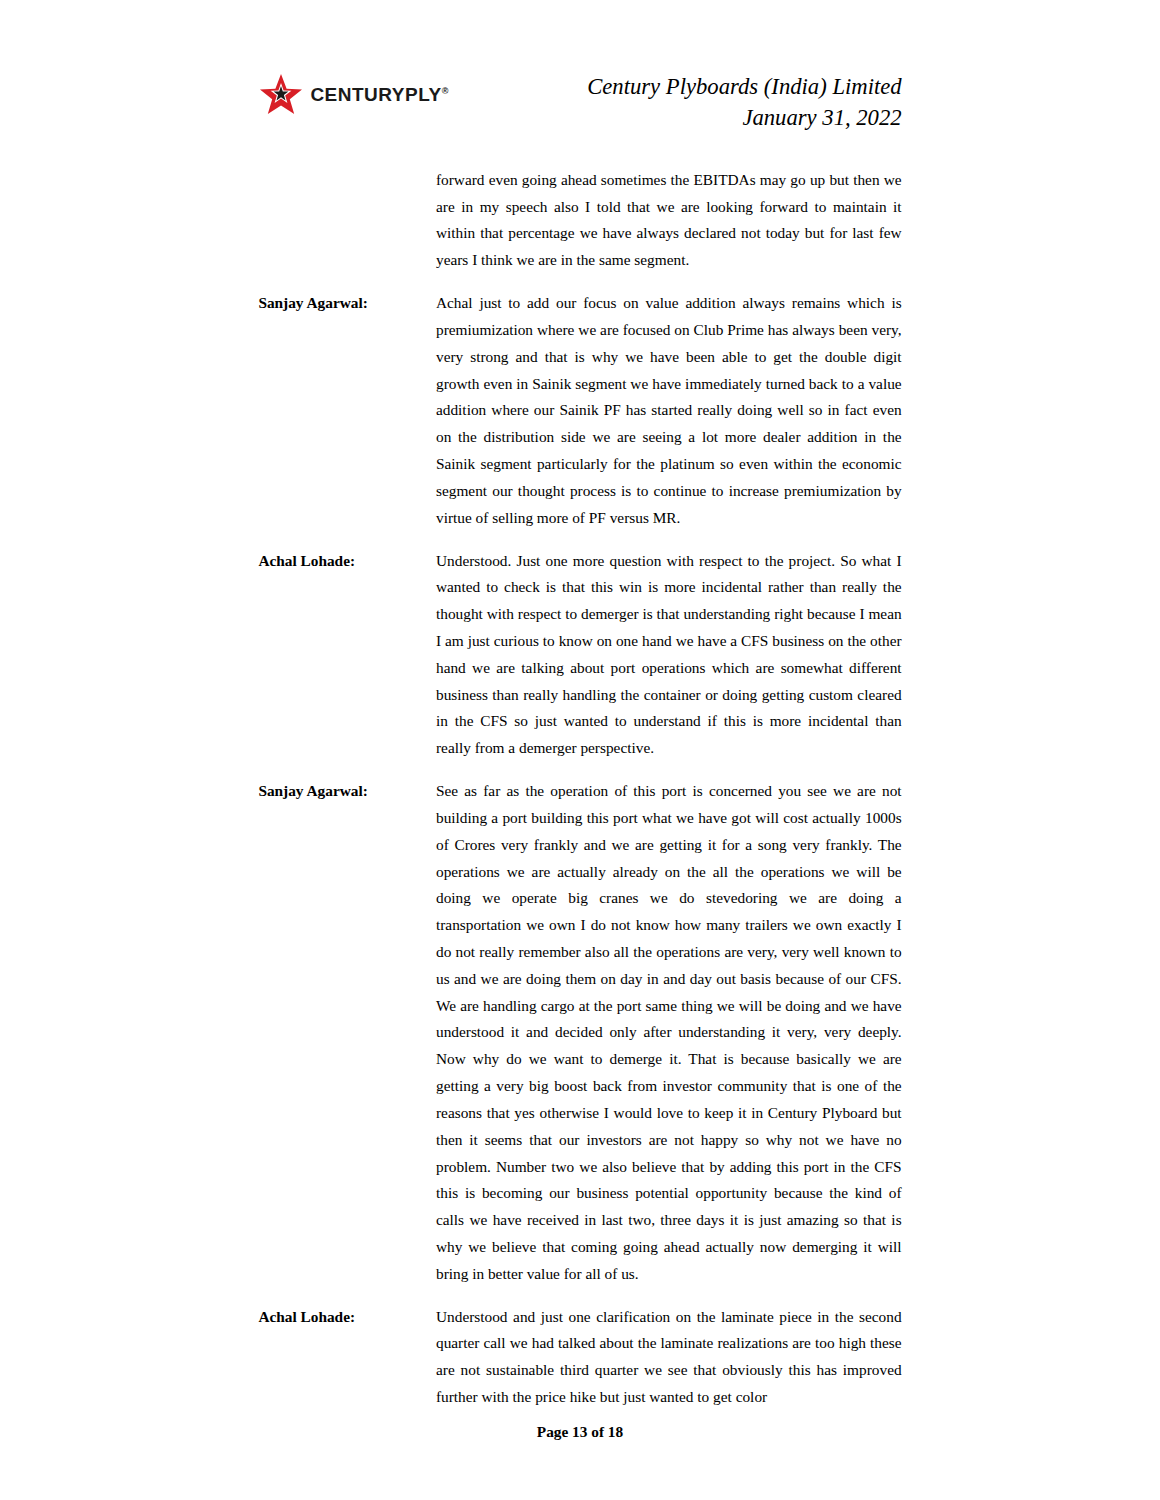CENTURYPLY®
Century Plyboards (India) Limited
January 31, 2022
forward even going ahead sometimes the EBITDAs may go up but then we are in my speech also I told that we are looking forward to maintain it within that percentage we have always declared not today but for last few years I think we are in the same segment.
Sanjay Agarwal:
Achal just to add our focus on value addition always remains which is premiumization where we are focused on Club Prime has always been very, very strong and that is why we have been able to get the double digit growth even in Sainik segment we have immediately turned back to a value addition where our Sainik PF has started really doing well so in fact even on the distribution side we are seeing a lot more dealer addition in the Sainik segment particularly for the platinum so even within the economic segment our thought process is to continue to increase premiumization by virtue of selling more of PF versus MR.
Achal Lohade:
Understood. Just one more question with respect to the project. So what I wanted to check is that this win is more incidental rather than really the thought with respect to demerger is that understanding right because I mean I am just curious to know on one hand we have a CFS business on the other hand we are talking about port operations which are somewhat different business than really handling the container or doing getting custom cleared in the CFS so just wanted to understand if this is more incidental than really from a demerger perspective.
Sanjay Agarwal:
See as far as the operation of this port is concerned you see we are not building a port building this port what we have got will cost actually 1000s of Crores very frankly and we are getting it for a song very frankly. The operations we are actually already on the all the operations we will be doing we operate big cranes we do stevedoring we are doing a transportation we own I do not know how many trailers we own exactly I do not really remember also all the operations are very, very well known to us and we are doing them on day in and day out basis because of our CFS. We are handling cargo at the port same thing we will be doing and we have understood it and decided only after understanding it very, very deeply. Now why do we want to demerge it. That is because basically we are getting a very big boost back from investor community that is one of the reasons that yes otherwise I would love to keep it in Century Plyboard but then it seems that our investors are not happy so why not we have no problem. Number two we also believe that by adding this port in the CFS this is becoming our business potential opportunity because the kind of calls we have received in last two, three days it is just amazing so that is why we believe that coming going ahead actually now demerging it will bring in better value for all of us.
Achal Lohade:
Understood and just one clarification on the laminate piece in the second quarter call we had talked about the laminate realizations are too high these are not sustainable third quarter we see that obviously this has improved further with the price hike but just wanted to get color
Page 13 of 18